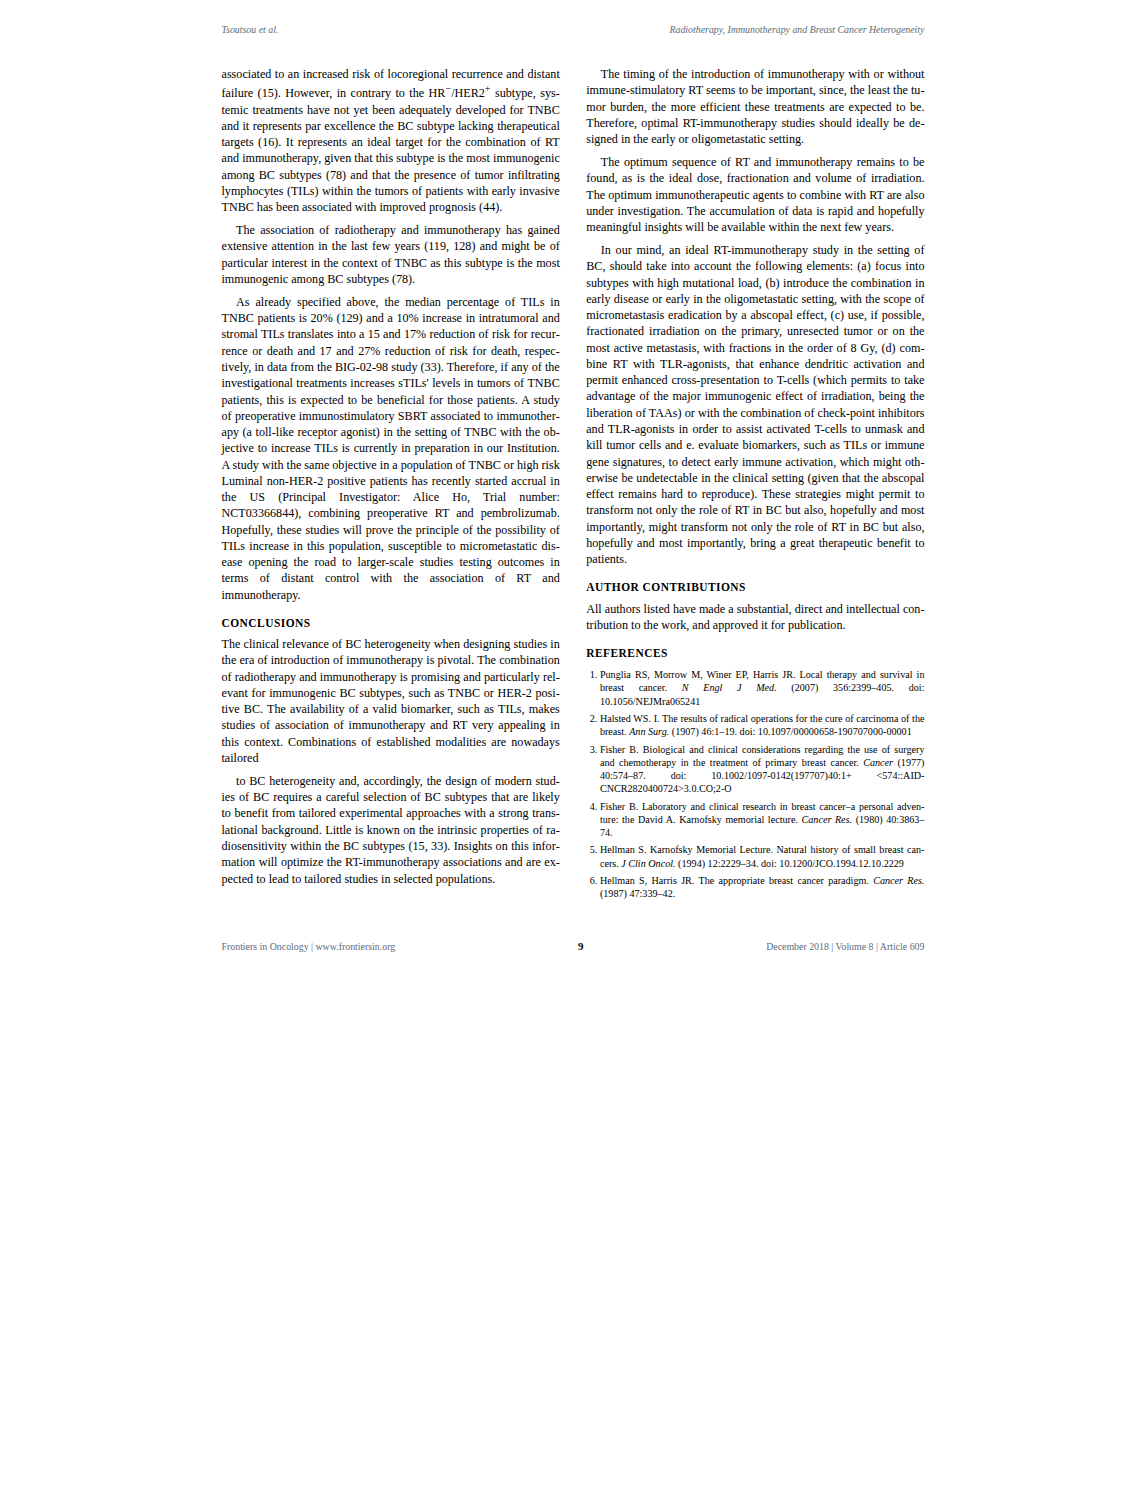Tsoutsou et al.
Radiotherapy, Immunotherapy and Breast Cancer Heterogeneity
associated to an increased risk of locoregional recurrence and distant failure (15). However, in contrary to the HR−/HER2+ subtype, systemic treatments have not yet been adequately developed for TNBC and it represents par excellence the BC subtype lacking therapeutical targets (16). It represents an ideal target for the combination of RT and immunotherapy, given that this subtype is the most immunogenic among BC subtypes (78) and that the presence of tumor infiltrating lymphocytes (TILs) within the tumors of patients with early invasive TNBC has been associated with improved prognosis (44).
The association of radiotherapy and immunotherapy has gained extensive attention in the last few years (119, 128) and might be of particular interest in the context of TNBC as this subtype is the most immunogenic among BC subtypes (78).
As already specified above, the median percentage of TILs in TNBC patients is 20% (129) and a 10% increase in intratumoral and stromal TILs translates into a 15 and 17% reduction of risk for recurrence or death and 17 and 27% reduction of risk for death, respectively, in data from the BIG-02-98 study (33). Therefore, if any of the investigational treatments increases sTILs' levels in tumors of TNBC patients, this is expected to be beneficial for those patients. A study of preoperative immunostimulatory SBRT associated to immunotherapy (a toll-like receptor agonist) in the setting of TNBC with the objective to increase TILs is currently in preparation in our Institution. A study with the same objective in a population of TNBC or high risk Luminal non-HER-2 positive patients has recently started accrual in the US (Principal Investigator: Alice Ho, Trial number: NCT03366844), combining preoperative RT and pembrolizumab. Hopefully, these studies will prove the principle of the possibility of TILs increase in this population, susceptible to micrometastatic disease opening the road to larger-scale studies testing outcomes in terms of distant control with the association of RT and immunotherapy.
Conclusions
The clinical relevance of BC heterogeneity when designing studies in the era of introduction of immunotherapy is pivotal. The combination of radiotherapy and immunotherapy is promising and particularly relevant for immunogenic BC subtypes, such as TNBC or HER-2 positive BC. The availability of a valid biomarker, such as TILs, makes studies of association of immunotherapy and RT very appealing in this context. Combinations of established modalities are nowadays tailored
to BC heterogeneity and, accordingly, the design of modern studies of BC requires a careful selection of BC subtypes that are likely to benefit from tailored experimental approaches with a strong translational background. Little is known on the intrinsic properties of radiosensitivity within the BC subtypes (15, 33). Insights on this information will optimize the RT-immunotherapy associations and are expected to lead to tailored studies in selected populations.
The timing of the introduction of immunotherapy with or without immune-stimulatory RT seems to be important, since, the least the tumor burden, the more efficient these treatments are expected to be. Therefore, optimal RT-immunotherapy studies should ideally be designed in the early or oligometastatic setting.
The optimum sequence of RT and immunotherapy remains to be found, as is the ideal dose, fractionation and volume of irradiation. The optimum immunotherapeutic agents to combine with RT are also under investigation. The accumulation of data is rapid and hopefully meaningful insights will be available within the next few years.
In our mind, an ideal RT-immunotherapy study in the setting of BC, should take into account the following elements: (a) focus into subtypes with high mutational load, (b) introduce the combination in early disease or early in the oligometastatic setting, with the scope of micrometastasis eradication by a abscopal effect, (c) use, if possible, fractionated irradiation on the primary, unresected tumor or on the most active metastasis, with fractions in the order of 8 Gy, (d) combine RT with TLR-agonists, that enhance dendritic activation and permit enhanced cross-presentation to T-cells (which permits to take advantage of the major immunogenic effect of irradiation, being the liberation of TAAs) or with the combination of check-point inhibitors and TLR-agonists in order to assist activated T-cells to unmask and kill tumor cells and e. evaluate biomarkers, such as TILs or immune gene signatures, to detect early immune activation, which might otherwise be undetectable in the clinical setting (given that the abscopal effect remains hard to reproduce). These strategies might permit to transform not only the role of RT in BC but also, hopefully and most importantly, might transform not only the role of RT in BC but also, hopefully and most importantly, bring a great therapeutic benefit to patients.
Author Contributions
All authors listed have made a substantial, direct and intellectual contribution to the work, and approved it for publication.
References
Punglia RS, Morrow M, Winer EP, Harris JR. Local therapy and survival in breast cancer. N Engl J Med. (2007) 356:2399–405. doi: 10.1056/NEJMra065241
Halsted WS. I. The results of radical operations for the cure of carcinoma of the breast. Ann Surg. (1907) 46:1–19. doi: 10.1097/00000658-190707000-00001
Fisher B. Biological and clinical considerations regarding the use of surgery and chemotherapy in the treatment of primary breast cancer. Cancer (1977) 40:574–87. doi: 10.1002/1097-0142(197707)40:1+ <574::AID-CNCR2820400724>3.0.CO;2-O
Fisher B. Laboratory and clinical research in breast cancer–a personal adventure: the David A. Karnofsky memorial lecture. Cancer Res. (1980) 40:3863–74.
Hellman S. Karnofsky Memorial Lecture. Natural history of small breast cancers. J Clin Oncol. (1994) 12:2229–34. doi: 10.1200/JCO.1994.12.10.2229
Hellman S, Harris JR. The appropriate breast cancer paradigm. Cancer Res. (1987) 47:339–42.
Frontiers in Oncology | www.frontiersin.org
9
December 2018 | Volume 8 | Article 609